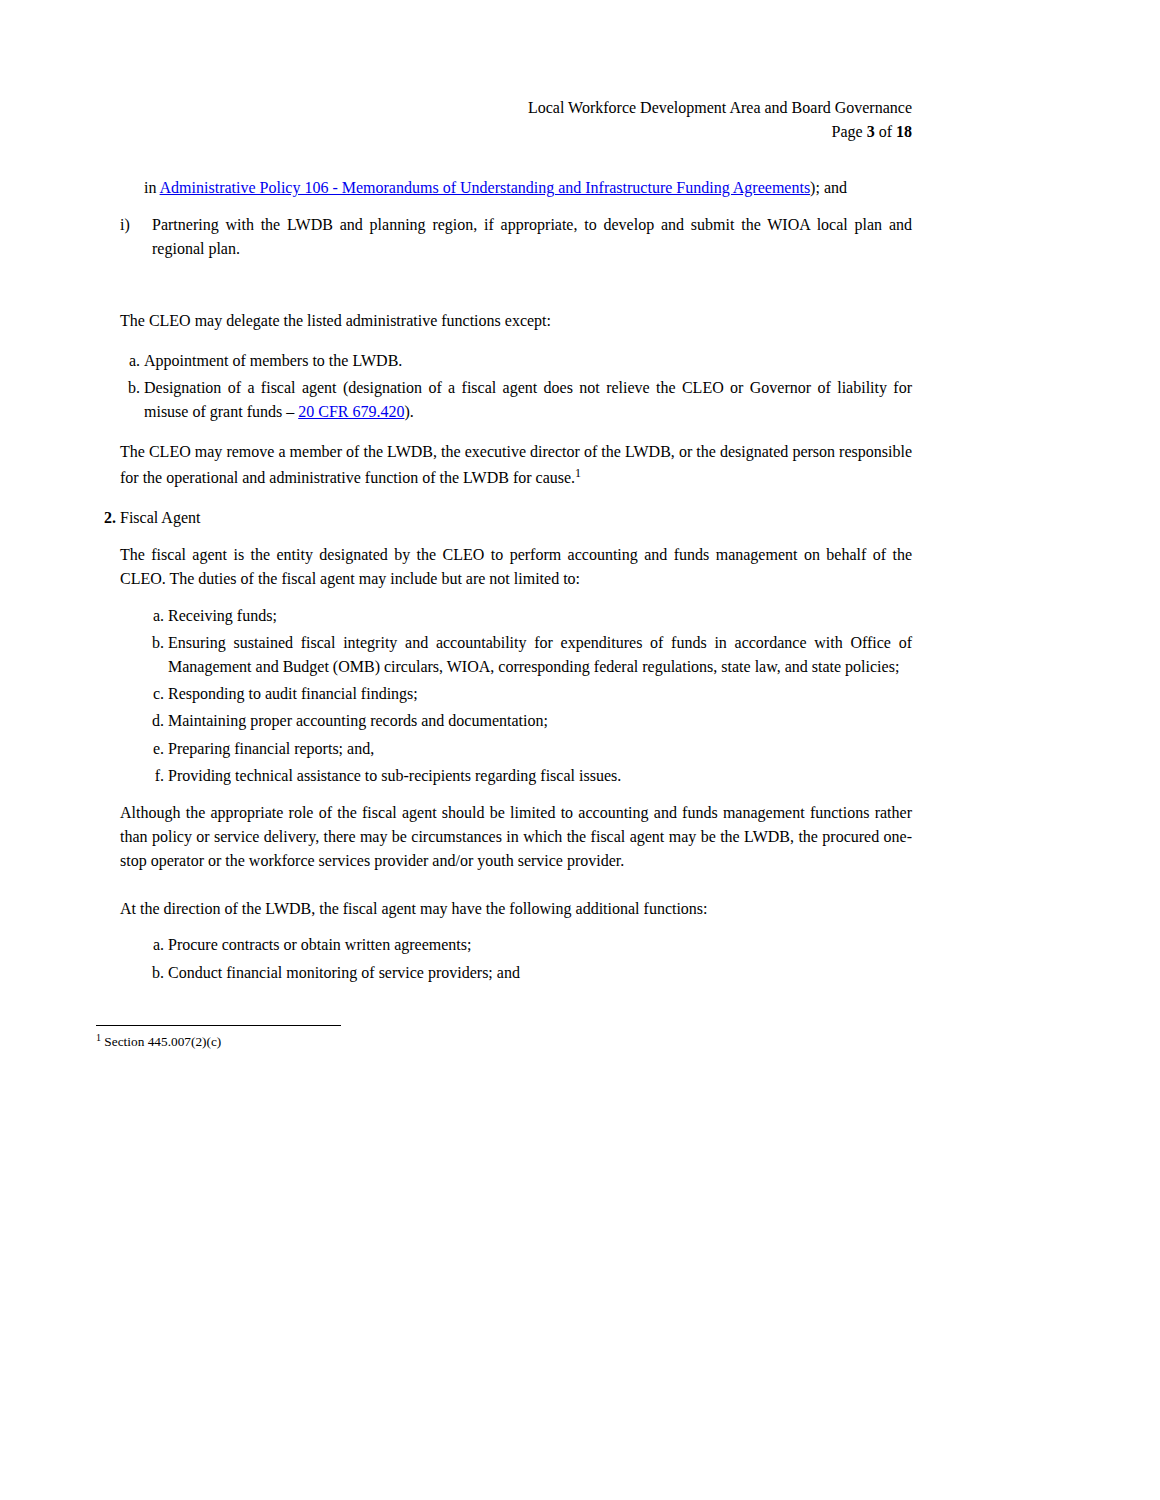Local Workforce Development Area and Board Governance Page 3 of 18
in Administrative Policy 106 - Memorandums of Understanding and Infrastructure Funding Agreements); and
i) Partnering with the LWDB and planning region, if appropriate, to develop and submit the WIOA local plan and regional plan.
The CLEO may delegate the listed administrative functions except:
Appointment of members to the LWDB.
Designation of a fiscal agent (designation of a fiscal agent does not relieve the CLEO or Governor of liability for misuse of grant funds – 20 CFR 679.420).
The CLEO may remove a member of the LWDB, the executive director of the LWDB, or the designated person responsible for the operational and administrative function of the LWDB for cause.1
Fiscal Agent
The fiscal agent is the entity designated by the CLEO to perform accounting and funds management on behalf of the CLEO. The duties of the fiscal agent may include but are not limited to:
Receiving funds;
Ensuring sustained fiscal integrity and accountability for expenditures of funds in accordance with Office of Management and Budget (OMB) circulars, WIOA, corresponding federal regulations, state law, and state policies;
Responding to audit financial findings;
Maintaining proper accounting records and documentation;
Preparing financial reports; and,
Providing technical assistance to sub-recipients regarding fiscal issues.
Although the appropriate role of the fiscal agent should be limited to accounting and funds management functions rather than policy or service delivery, there may be circumstances in which the fiscal agent may be the LWDB, the procured one- stop operator or the workforce services provider and/or youth service provider.
At the direction of the LWDB, the fiscal agent may have the following additional functions:
Procure contracts or obtain written agreements;
Conduct financial monitoring of service providers; and
1 Section 445.007(2)(c)